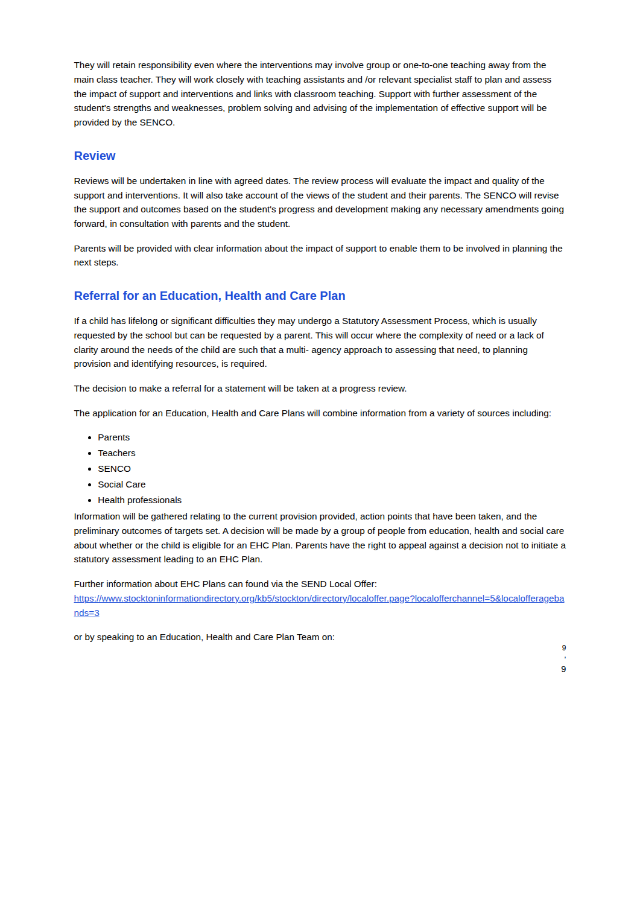They will retain responsibility even where the interventions may involve group or one-to-one teaching away from the main class teacher. They will work closely with teaching assistants and /or relevant specialist staff to plan and assess the impact of support and interventions and links with classroom teaching. Support with further assessment of the student's strengths and weaknesses, problem solving and advising of the implementation of effective support will be provided by the SENCO.
Review
Reviews will be undertaken in line with agreed dates. The review process will evaluate the impact and quality of the support and interventions. It will also take account of the views of the student and their parents. The SENCO will revise the support and outcomes based on the student's progress and development making any necessary amendments going forward, in consultation with parents and the student.
Parents will be provided with clear information about the impact of support to enable them to be involved in planning the next steps.
Referral for an Education, Health and Care Plan
If a child has lifelong or significant difficulties they may undergo a Statutory Assessment Process, which is usually requested by the school but can be requested by a parent. This will occur where the complexity of need or a lack of clarity around the needs of the child are such that a multi- agency approach to assessing that need, to planning provision and identifying resources, is required.
The decision to make a referral for a statement will be taken at a progress review.
The application for an Education, Health and Care Plans will combine information from a variety of sources including:
Parents
Teachers
SENCO
Social Care
Health professionals
Information will be gathered relating to the current provision provided, action points that have been taken, and the preliminary outcomes of targets set. A decision will be made by a group of people from education, health and social care about whether or the child is eligible for an EHC Plan. Parents have the right to appeal against a decision not to initiate a statutory assessment leading to an EHC Plan.
Further information about EHC Plans can found via the SEND Local Offer:
https://www.stocktoninformationdirectory.org/kb5/stockton/directory/localoffer.page?localofferchannel=5&localofferagebands=3
or by speaking to an Education, Health and Care Plan Team on:
9
,
9